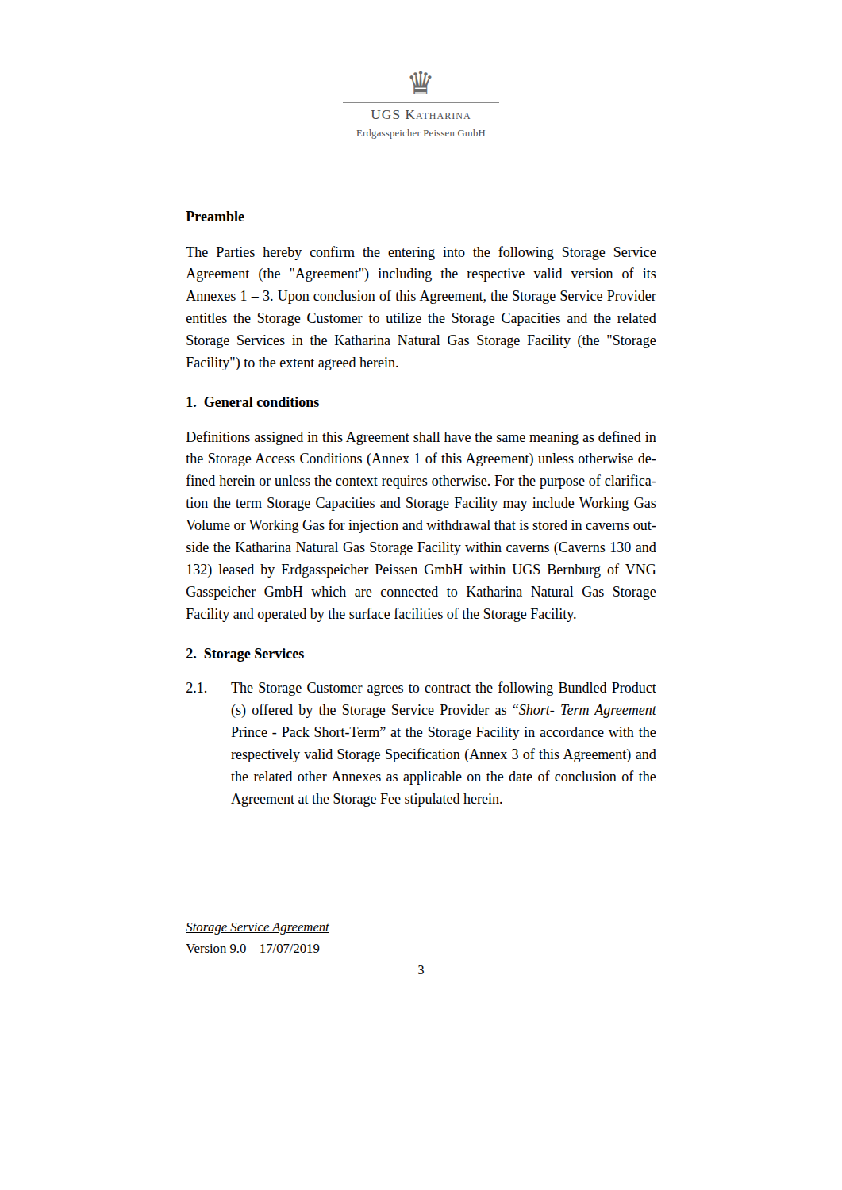♛
UGS Katharina
Erdgasspeicher Peissen GmbH
Preamble
The Parties hereby confirm the entering into the following Storage Service Agreement (the "Agreement") including the respective valid version of its Annexes 1 – 3. Upon conclusion of this Agreement, the Storage Service Provider entitles the Storage Customer to utilize the Storage Capacities and the related Storage Services in the Katharina Natural Gas Storage Facility (the "Storage Facility") to the extent agreed herein.
1. General conditions
Definitions assigned in this Agreement shall have the same meaning as defined in the Storage Access Conditions (Annex 1 of this Agreement) unless otherwise defined herein or unless the context requires otherwise. For the purpose of clarification the term Storage Capacities and Storage Facility may include Working Gas Volume or Working Gas for injection and withdrawal that is stored in caverns outside the Katharina Natural Gas Storage Facility within caverns (Caverns 130 and 132) leased by Erdgasspeicher Peissen GmbH within UGS Bernburg of VNG Gasspeicher GmbH which are connected to Katharina Natural Gas Storage Facility and operated by the surface facilities of the Storage Facility.
2. Storage Services
2.1. The Storage Customer agrees to contract the following Bundled Product (s) offered by the Storage Service Provider as “Short- Term Agreement Prince - Pack Short-Term” at the Storage Facility in accordance with the respectively valid Storage Specification (Annex 3 of this Agreement) and the related other Annexes as applicable on the date of conclusion of the Agreement at the Storage Fee stipulated herein.
Storage Service Agreement
Version 9.0 – 17/07/2019
3